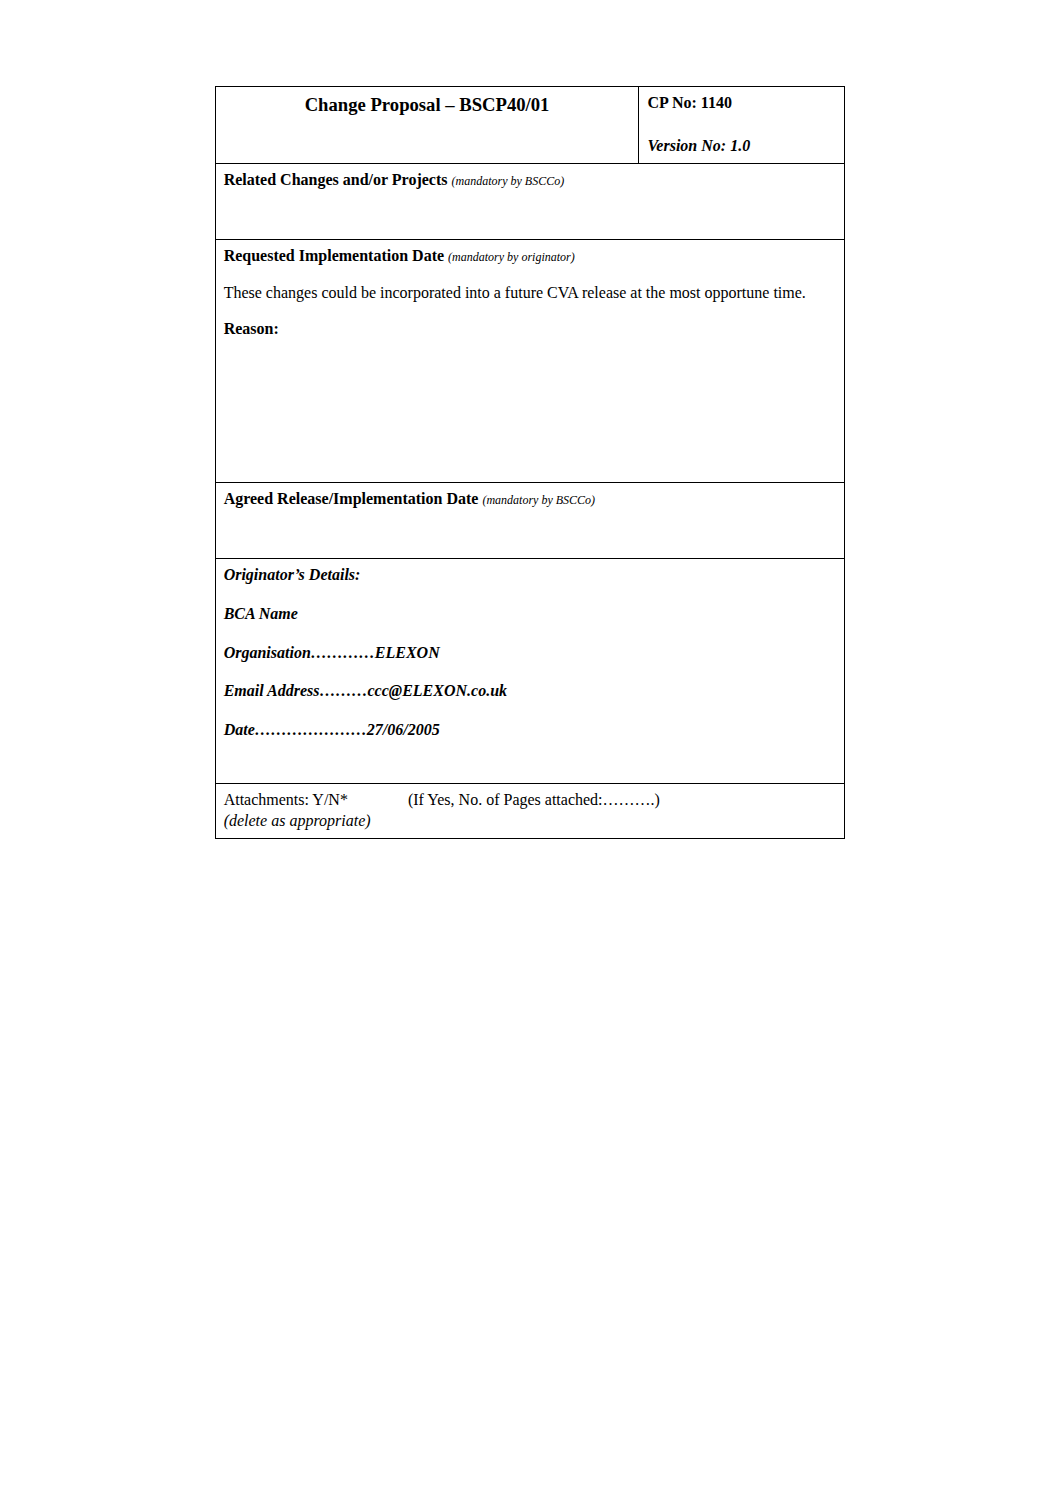| Change Proposal – BSCP40/01 | CP No: 1140 Version No: 1.0 |
| Related Changes and/or Projects (mandatory by BSCCo) |
| Requested Implementation Date (mandatory by originator) These changes could be incorporated into a future CVA release at the most opportune time. Reason: |
| Agreed Release/Implementation Date (mandatory by BSCCo) |
| Originator’s Details: BCA Name Organisation…………ELEXON Email Address………ccc@ELEXON.co.uk Date…………………27/06/2005 |
| Attachments: Y/N* (If Yes, No. of Pages attached:……….) (delete as appropriate) |